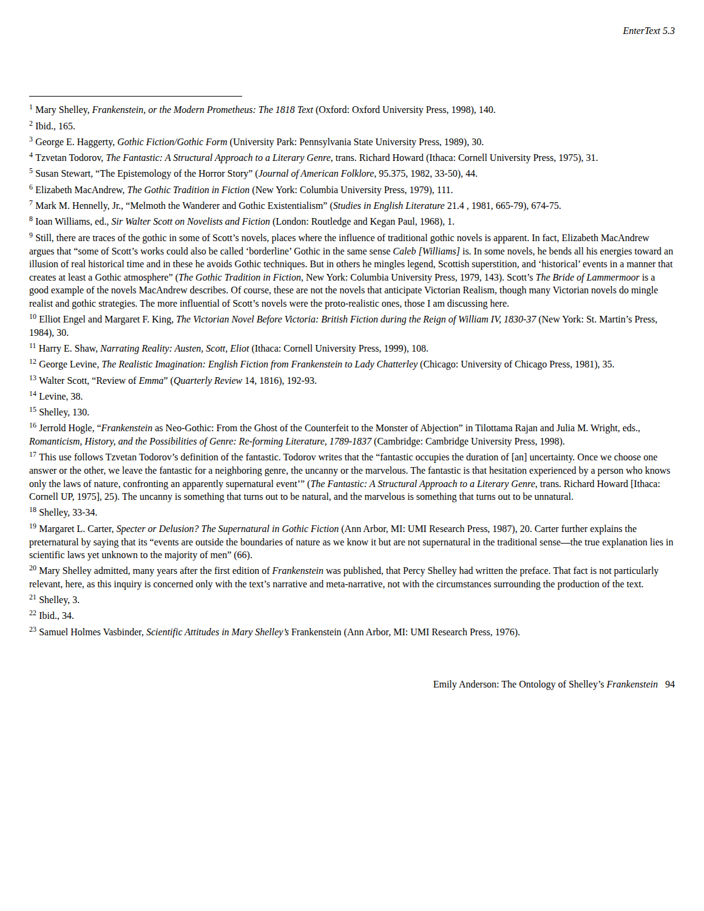EnterText 5.3
Mary Shelley, Frankenstein, or the Modern Prometheus: The 1818 Text (Oxford: Oxford University Press, 1998), 140.
Ibid., 165.
George E. Haggerty, Gothic Fiction/Gothic Form (University Park: Pennsylvania State University Press, 1989), 30.
Tzvetan Todorov, The Fantastic: A Structural Approach to a Literary Genre, trans. Richard Howard (Ithaca: Cornell University Press, 1975), 31.
Susan Stewart, “The Epistemology of the Horror Story” (Journal of American Folklore, 95.375, 1982, 33-50), 44.
Elizabeth MacAndrew, The Gothic Tradition in Fiction (New York: Columbia University Press, 1979), 111.
Mark M. Hennelly, Jr., “Melmoth the Wanderer and Gothic Existentialism” (Studies in English Literature 21.4 , 1981, 665-79), 674-75.
Ioan Williams, ed., Sir Walter Scott on Novelists and Fiction (London: Routledge and Kegan Paul, 1968), 1.
Still, there are traces of the gothic in some of Scott’s novels, places where the influence of traditional gothic novels is apparent. In fact, Elizabeth MacAndrew argues that “some of Scott’s works could also be called ‘borderline’ Gothic in the same sense Caleb [Williams] is. In some novels, he bends all his energies toward an illusion of real historical time and in these he avoids Gothic techniques. But in others he mingles legend, Scottish superstition, and ‘historical’ events in a manner that creates at least a Gothic atmosphere” (The Gothic Tradition in Fiction, New York: Columbia University Press, 1979, 143). Scott’s The Bride of Lammermoor is a good example of the novels MacAndrew describes. Of course, these are not the novels that anticipate Victorian Realism, though many Victorian novels do mingle realist and gothic strategies. The more influential of Scott’s novels were the proto-realistic ones, those I am discussing here.
Elliot Engel and Margaret F. King, The Victorian Novel Before Victoria: British Fiction during the Reign of William IV, 1830-37 (New York: St. Martin’s Press, 1984), 30.
Harry E. Shaw, Narrating Reality: Austen, Scott, Eliot (Ithaca: Cornell University Press, 1999), 108.
George Levine, The Realistic Imagination: English Fiction from Frankenstein to Lady Chatterley (Chicago: University of Chicago Press, 1981), 35.
Walter Scott, “Review of Emma” (Quarterly Review 14, 1816), 192-93.
Levine, 38.
Shelley, 130.
Jerrold Hogle, “Frankenstein as Neo-Gothic: From the Ghost of the Counterfeit to the Monster of Abjection” in Tilottama Rajan and Julia M. Wright, eds., Romanticism, History, and the Possibilities of Genre: Re-forming Literature, 1789-1837 (Cambridge: Cambridge University Press, 1998).
This use follows Tzvetan Todorov’s definition of the fantastic. Todorov writes that the “fantastic occupies the duration of [an] uncertainty. Once we choose one answer or the other, we leave the fantastic for a neighboring genre, the uncanny or the marvelous. The fantastic is that hesitation experienced by a person who knows only the laws of nature, confronting an apparently supernatural event’” (The Fantastic: A Structural Approach to a Literary Genre, trans. Richard Howard [Ithaca: Cornell UP, 1975], 25). The uncanny is something that turns out to be natural, and the marvelous is something that turns out to be unnatural.
Shelley, 33-34.
Margaret L. Carter, Specter or Delusion? The Supernatural in Gothic Fiction (Ann Arbor, MI: UMI Research Press, 1987), 20. Carter further explains the preternatural by saying that its “events are outside the boundaries of nature as we know it but are not supernatural in the traditional sense—the true explanation lies in scientific laws yet unknown to the majority of men” (66).
Mary Shelley admitted, many years after the first edition of Frankenstein was published, that Percy Shelley had written the preface. That fact is not particularly relevant, here, as this inquiry is concerned only with the text’s narrative and meta-narrative, not with the circumstances surrounding the production of the text.
Shelley, 3.
Ibid., 34.
Samuel Holmes Vasbinder, Scientific Attitudes in Mary Shelley’s Frankenstein (Ann Arbor, MI: UMI Research Press, 1976).
Emily Anderson: The Ontology of Shelley’s Frankenstein 94